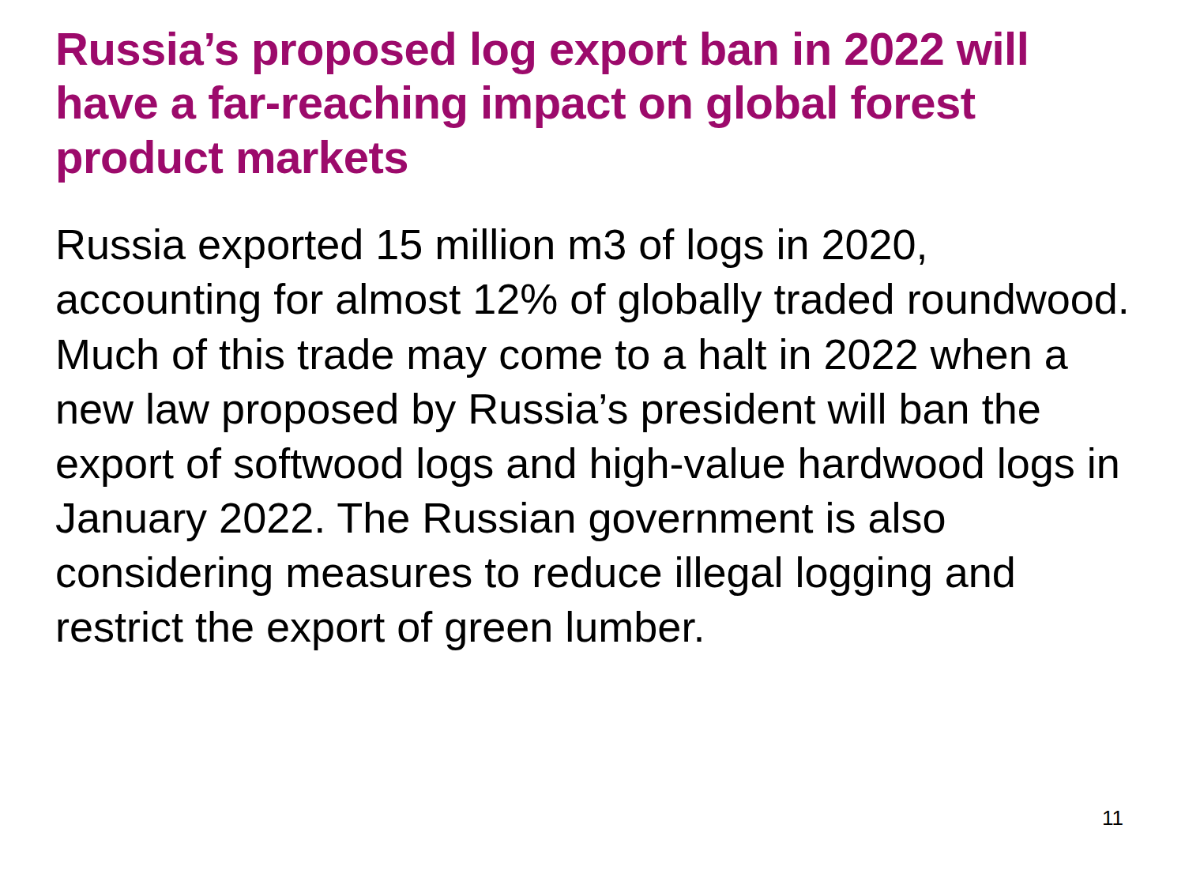Russia’s proposed log export ban in 2022 will have a far-reaching impact on global forest product markets
Russia exported 15 million m3 of logs in 2020, accounting for almost 12% of globally traded roundwood. Much of this trade may come to a halt in 2022 when a new law proposed by Russia’s president will ban the export of softwood logs and high-value hardwood logs in January 2022. The Russian government is also considering measures to reduce illegal logging and restrict the export of green lumber.
11